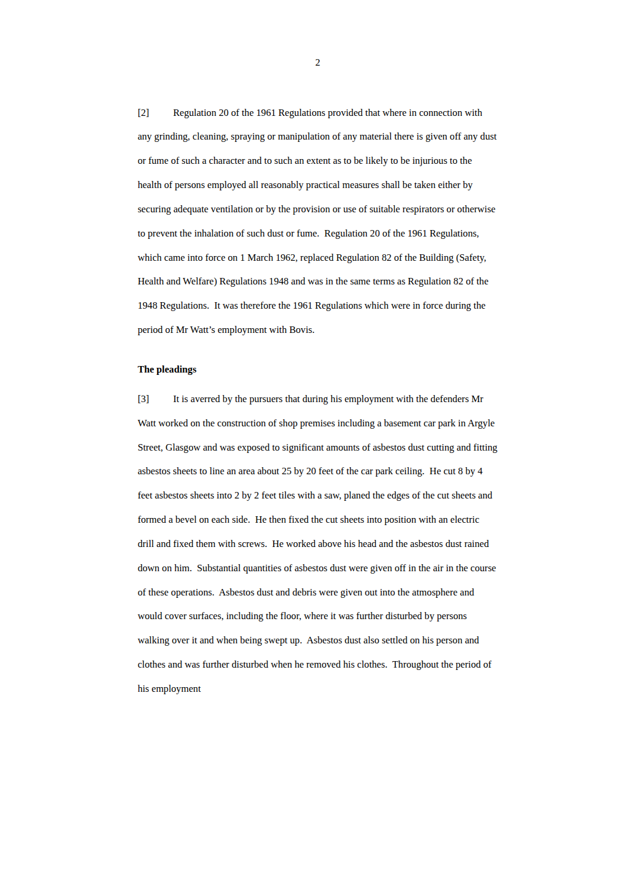2
[2] Regulation 20 of the 1961 Regulations provided that where in connection with any grinding, cleaning, spraying or manipulation of any material there is given off any dust or fume of such a character and to such an extent as to be likely to be injurious to the health of persons employed all reasonably practical measures shall be taken either by securing adequate ventilation or by the provision or use of suitable respirators or otherwise to prevent the inhalation of such dust or fume. Regulation 20 of the 1961 Regulations, which came into force on 1 March 1962, replaced Regulation 82 of the Building (Safety, Health and Welfare) Regulations 1948 and was in the same terms as Regulation 82 of the 1948 Regulations. It was therefore the 1961 Regulations which were in force during the period of Mr Watt’s employment with Bovis.
The pleadings
[3] It is averred by the pursuers that during his employment with the defenders Mr Watt worked on the construction of shop premises including a basement car park in Argyle Street, Glasgow and was exposed to significant amounts of asbestos dust cutting and fitting asbestos sheets to line an area about 25 by 20 feet of the car park ceiling. He cut 8 by 4 feet asbestos sheets into 2 by 2 feet tiles with a saw, planed the edges of the cut sheets and formed a bevel on each side. He then fixed the cut sheets into position with an electric drill and fixed them with screws. He worked above his head and the asbestos dust rained down on him. Substantial quantities of asbestos dust were given off in the air in the course of these operations. Asbestos dust and debris were given out into the atmosphere and would cover surfaces, including the floor, where it was further disturbed by persons walking over it and when being swept up. Asbestos dust also settled on his person and clothes and was further disturbed when he removed his clothes. Throughout the period of his employment